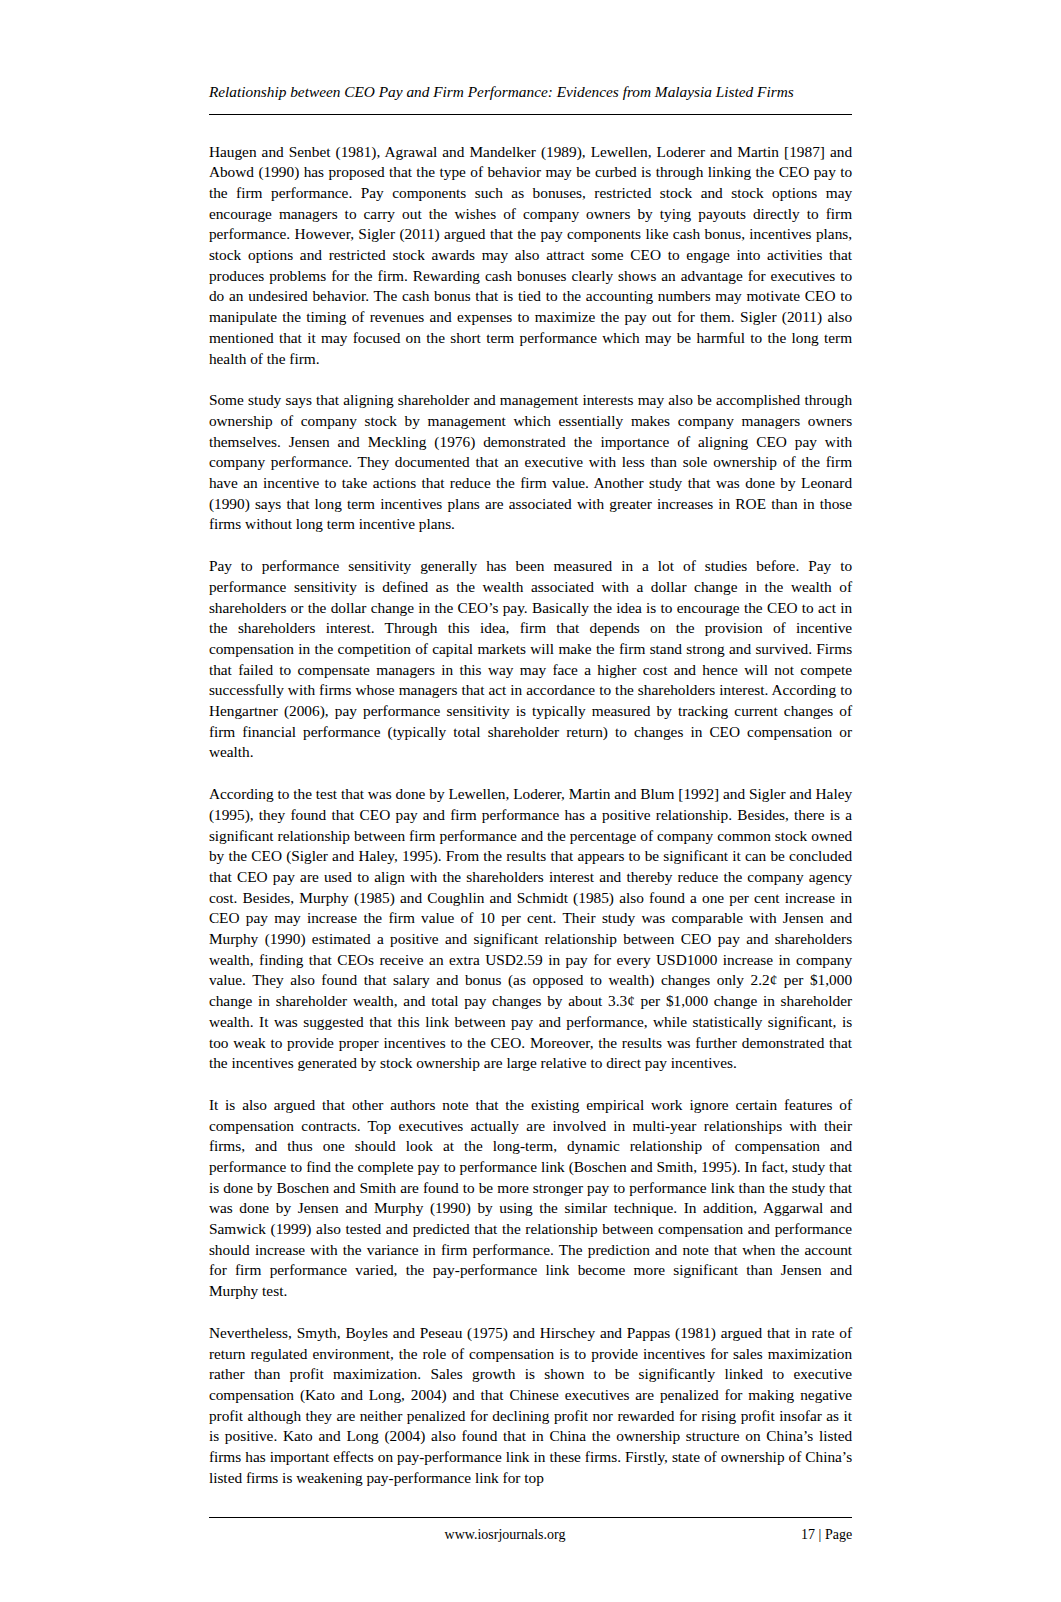Relationship between CEO Pay and Firm Performance: Evidences from Malaysia Listed Firms
Haugen and Senbet (1981), Agrawal and Mandelker (1989), Lewellen, Loderer and Martin [1987] and Abowd (1990) has proposed that the type of behavior may be curbed is through linking the CEO pay to the firm performance. Pay components such as bonuses, restricted stock and stock options may encourage managers to carry out the wishes of company owners by tying payouts directly to firm performance. However, Sigler (2011) argued that the pay components like cash bonus, incentives plans, stock options and restricted stock awards may also attract some CEO to engage into activities that produces problems for the firm. Rewarding cash bonuses clearly shows an advantage for executives to do an undesired behavior. The cash bonus that is tied to the accounting numbers may motivate CEO to manipulate the timing of revenues and expenses to maximize the pay out for them. Sigler (2011) also mentioned that it may focused on the short term performance which may be harmful to the long term health of the firm.
Some study says that aligning shareholder and management interests may also be accomplished through ownership of company stock by management which essentially makes company managers owners themselves. Jensen and Meckling (1976) demonstrated the importance of aligning CEO pay with company performance. They documented that an executive with less than sole ownership of the firm have an incentive to take actions that reduce the firm value. Another study that was done by Leonard (1990) says that long term incentives plans are associated with greater increases in ROE than in those firms without long term incentive plans.
Pay to performance sensitivity generally has been measured in a lot of studies before. Pay to performance sensitivity is defined as the wealth associated with a dollar change in the wealth of shareholders or the dollar change in the CEO’s pay. Basically the idea is to encourage the CEO to act in the shareholders interest. Through this idea, firm that depends on the provision of incentive compensation in the competition of capital markets will make the firm stand strong and survived. Firms that failed to compensate managers in this way may face a higher cost and hence will not compete successfully with firms whose managers that act in accordance to the shareholders interest. According to Hengartner (2006), pay performance sensitivity is typically measured by tracking current changes of firm financial performance (typically total shareholder return) to changes in CEO compensation or wealth.
According to the test that was done by Lewellen, Loderer, Martin and Blum [1992] and Sigler and Haley (1995), they found that CEO pay and firm performance has a positive relationship. Besides, there is a significant relationship between firm performance and the percentage of company common stock owned by the CEO (Sigler and Haley, 1995). From the results that appears to be significant it can be concluded that CEO pay are used to align with the shareholders interest and thereby reduce the company agency cost. Besides, Murphy (1985) and Coughlin and Schmidt (1985) also found a one per cent increase in CEO pay may increase the firm value of 10 per cent. Their study was comparable with Jensen and Murphy (1990) estimated a positive and significant relationship between CEO pay and shareholders wealth, finding that CEOs receive an extra USD2.59 in pay for every USD1000 increase in company value. They also found that salary and bonus (as opposed to wealth) changes only 2.2¢ per $1,000 change in shareholder wealth, and total pay changes by about 3.3¢ per $1,000 change in shareholder wealth. It was suggested that this link between pay and performance, while statistically significant, is too weak to provide proper incentives to the CEO. Moreover, the results was further demonstrated that the incentives generated by stock ownership are large relative to direct pay incentives.
It is also argued that other authors note that the existing empirical work ignore certain features of compensation contracts. Top executives actually are involved in multi-year relationships with their firms, and thus one should look at the long-term, dynamic relationship of compensation and performance to find the complete pay to performance link (Boschen and Smith, 1995). In fact, study that is done by Boschen and Smith are found to be more stronger pay to performance link than the study that was done by Jensen and Murphy (1990) by using the similar technique. In addition, Aggarwal and Samwick (1999) also tested and predicted that the relationship between compensation and performance should increase with the variance in firm performance. The prediction and note that when the account for firm performance varied, the pay-performance link become more significant than Jensen and Murphy test.
Nevertheless, Smyth, Boyles and Peseau (1975) and Hirschey and Pappas (1981) argued that in rate of return regulated environment, the role of compensation is to provide incentives for sales maximization rather than profit maximization. Sales growth is shown to be significantly linked to executive compensation (Kato and Long, 2004) and that Chinese executives are penalized for making negative profit although they are neither penalized for declining profit nor rewarded for rising profit insofar as it is positive. Kato and Long (2004) also found that in China the ownership structure on China’s listed firms has important effects on pay-performance link in these firms. Firstly, state of ownership of China’s listed firms is weakening pay-performance link for top
www.iosrjournals.org 17 | Page